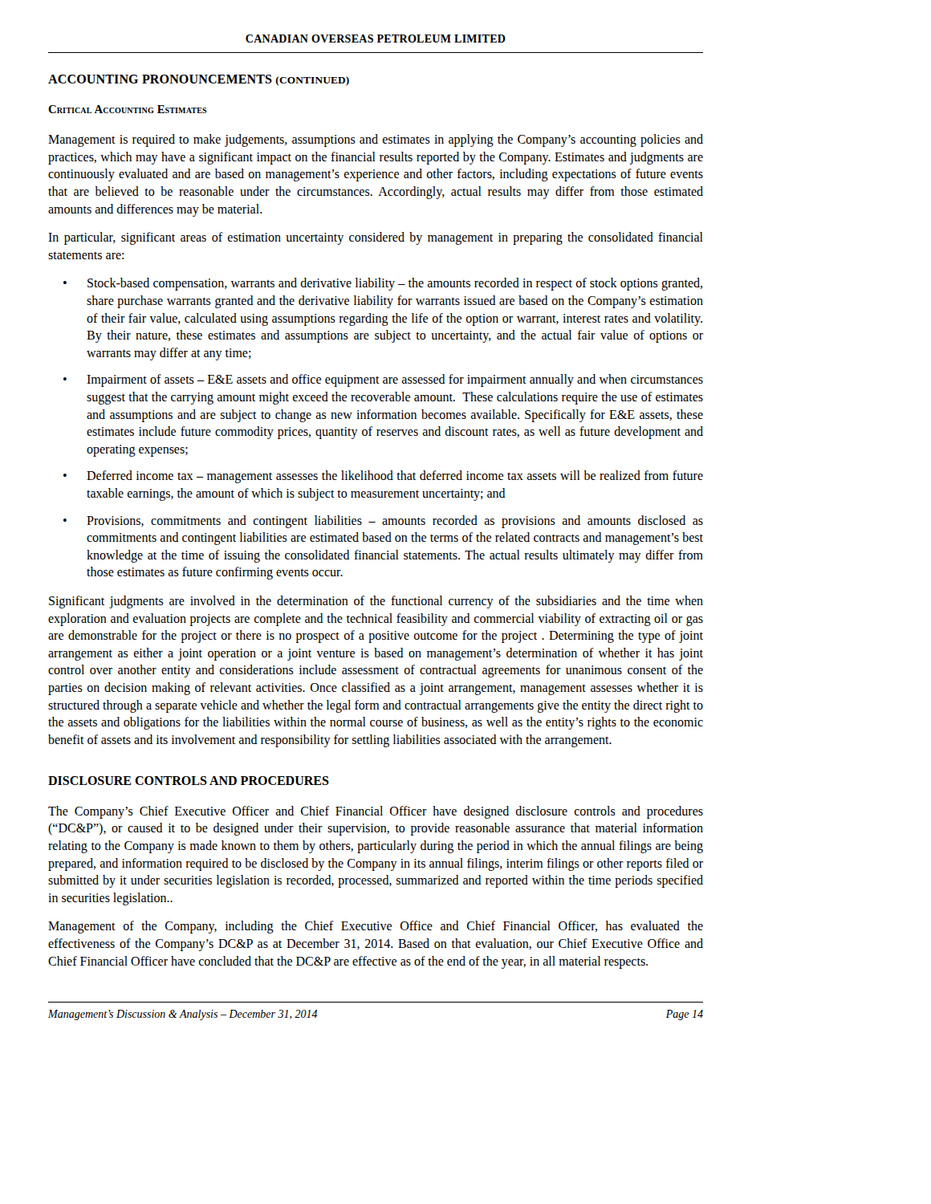CANADIAN OVERSEAS PETROLEUM LIMITED
ACCOUNTING PRONOUNCEMENTS (CONTINUED)
Critical Accounting Estimates
Management is required to make judgements, assumptions and estimates in applying the Company’s accounting policies and practices, which may have a significant impact on the financial results reported by the Company. Estimates and judgments are continuously evaluated and are based on management’s experience and other factors, including expectations of future events that are believed to be reasonable under the circumstances. Accordingly, actual results may differ from those estimated amounts and differences may be material.
In particular, significant areas of estimation uncertainty considered by management in preparing the consolidated financial statements are:
Stock-based compensation, warrants and derivative liability – the amounts recorded in respect of stock options granted, share purchase warrants granted and the derivative liability for warrants issued are based on the Company’s estimation of their fair value, calculated using assumptions regarding the life of the option or warrant, interest rates and volatility. By their nature, these estimates and assumptions are subject to uncertainty, and the actual fair value of options or warrants may differ at any time;
Impairment of assets – E&E assets and office equipment are assessed for impairment annually and when circumstances suggest that the carrying amount might exceed the recoverable amount. These calculations require the use of estimates and assumptions and are subject to change as new information becomes available. Specifically for E&E assets, these estimates include future commodity prices, quantity of reserves and discount rates, as well as future development and operating expenses;
Deferred income tax – management assesses the likelihood that deferred income tax assets will be realized from future taxable earnings, the amount of which is subject to measurement uncertainty; and
Provisions, commitments and contingent liabilities – amounts recorded as provisions and amounts disclosed as commitments and contingent liabilities are estimated based on the terms of the related contracts and management’s best knowledge at the time of issuing the consolidated financial statements. The actual results ultimately may differ from those estimates as future confirming events occur.
Significant judgments are involved in the determination of the functional currency of the subsidiaries and the time when exploration and evaluation projects are complete and the technical feasibility and commercial viability of extracting oil or gas are demonstrable for the project or there is no prospect of a positive outcome for the project . Determining the type of joint arrangement as either a joint operation or a joint venture is based on management’s determination of whether it has joint control over another entity and considerations include assessment of contractual agreements for unanimous consent of the parties on decision making of relevant activities. Once classified as a joint arrangement, management assesses whether it is structured through a separate vehicle and whether the legal form and contractual arrangements give the entity the direct right to the assets and obligations for the liabilities within the normal course of business, as well as the entity’s rights to the economic benefit of assets and its involvement and responsibility for settling liabilities associated with the arrangement.
DISCLOSURE CONTROLS AND PROCEDURES
The Company’s Chief Executive Officer and Chief Financial Officer have designed disclosure controls and procedures (“DC&P”), or caused it to be designed under their supervision, to provide reasonable assurance that material information relating to the Company is made known to them by others, particularly during the period in which the annual filings are being prepared, and information required to be disclosed by the Company in its annual filings, interim filings or other reports filed or submitted by it under securities legislation is recorded, processed, summarized and reported within the time periods specified in securities legislation..
Management of the Company, including the Chief Executive Office and Chief Financial Officer, has evaluated the effectiveness of the Company’s DC&P as at December 31, 2014. Based on that evaluation, our Chief Executive Office and Chief Financial Officer have concluded that the DC&P are effective as of the end of the year, in all material respects.
Management’s Discussion & Analysis – December 31, 2014 Page 14